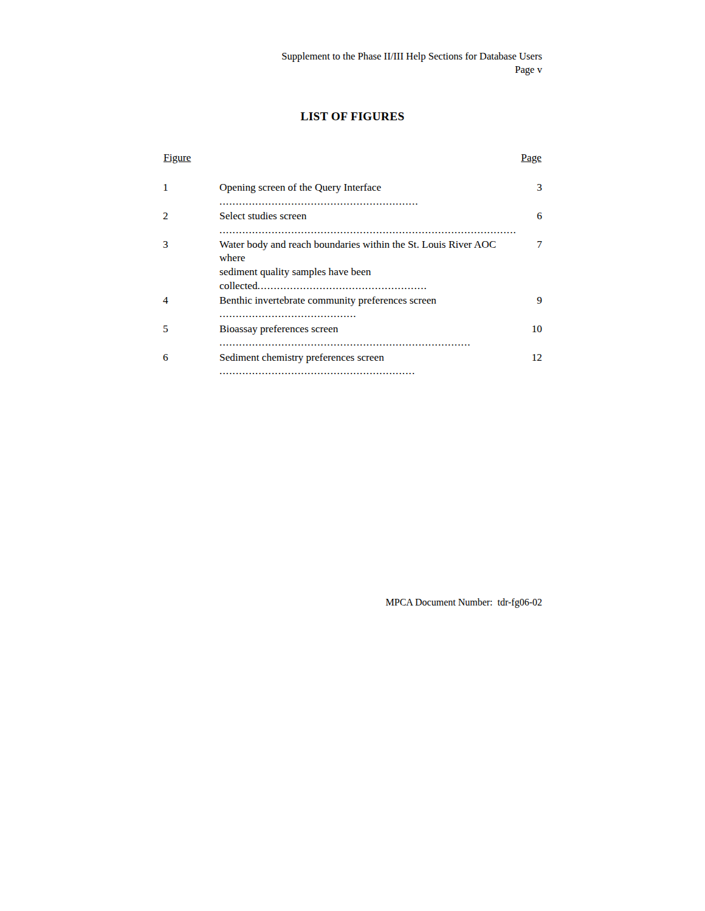Supplement to the Phase II/III Help Sections for Database Users
Page v
LIST OF FIGURES
| Figure | | Page |
| --- | --- | --- |
| 1 | Opening screen of the Query Interface ............................................................. | 3 |
| 2 | Select studies screen ........................................................................................... | 6 |
| 3 | Water body and reach boundaries within the St. Louis River AOC where sediment quality samples have been collected .................................................... | 7 |
| 4 | Benthic invertebrate community preferences screen .......................................... | 9 |
| 5 | Bioassay preferences screen ............................................................................. | 10 |
| 6 | Sediment chemistry preferences screen ............................................................ | 12 |
MPCA Document Number: tdr-fg06-02